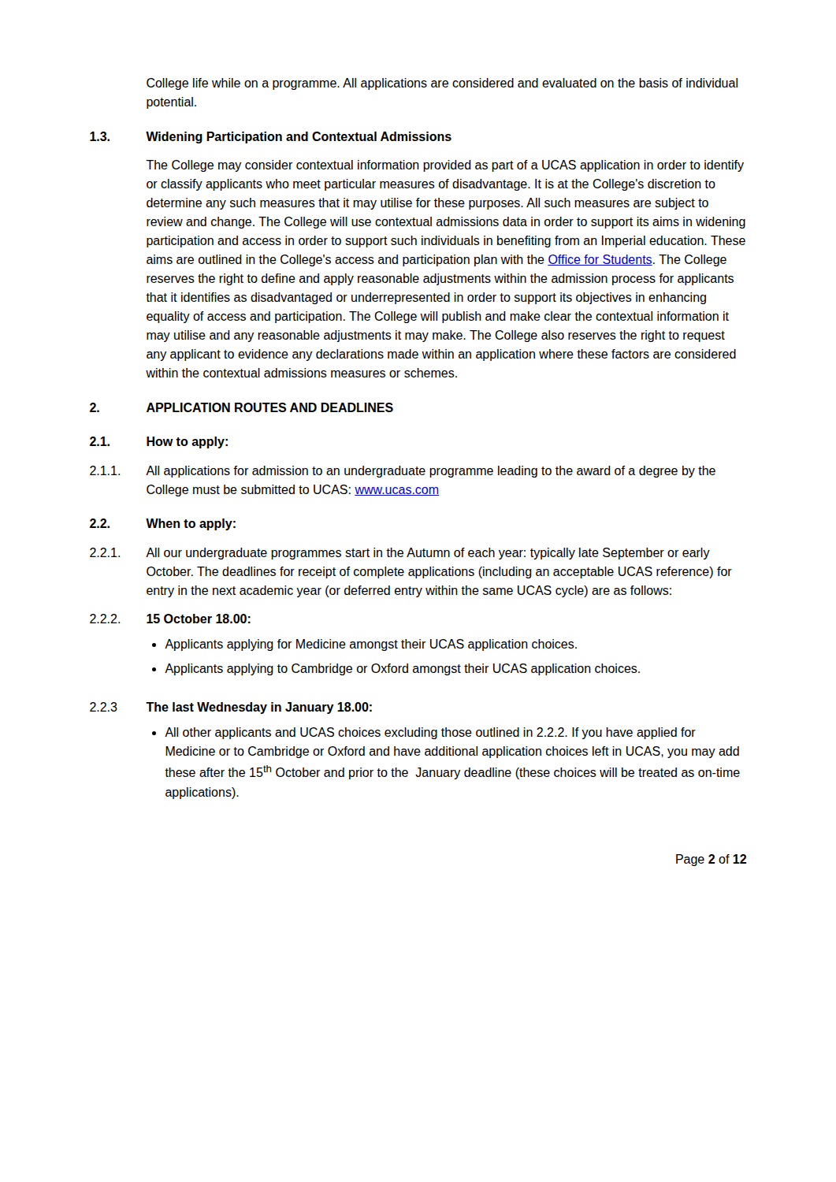College life while on a programme. All applications are considered and evaluated on the basis of individual potential.
1.3. Widening Participation and Contextual Admissions
The College may consider contextual information provided as part of a UCAS application in order to identify or classify applicants who meet particular measures of disadvantage. It is at the College's discretion to determine any such measures that it may utilise for these purposes. All such measures are subject to review and change. The College will use contextual admissions data in order to support its aims in widening participation and access in order to support such individuals in benefiting from an Imperial education. These aims are outlined in the College's access and participation plan with the Office for Students. The College reserves the right to define and apply reasonable adjustments within the admission process for applicants that it identifies as disadvantaged or underrepresented in order to support its objectives in enhancing equality of access and participation. The College will publish and make clear the contextual information it may utilise and any reasonable adjustments it may make. The College also reserves the right to request any applicant to evidence any declarations made within an application where these factors are considered within the contextual admissions measures or schemes.
2. APPLICATION ROUTES AND DEADLINES
2.1. How to apply:
2.1.1. All applications for admission to an undergraduate programme leading to the award of a degree by the College must be submitted to UCAS: www.ucas.com
2.2. When to apply:
2.2.1. All our undergraduate programmes start in the Autumn of each year: typically late September or early October. The deadlines for receipt of complete applications (including an acceptable UCAS reference) for entry in the next academic year (or deferred entry within the same UCAS cycle) are as follows:
2.2.2. 15 October 18.00:
Applicants applying for Medicine amongst their UCAS application choices.
Applicants applying to Cambridge or Oxford amongst their UCAS application choices.
2.2.3 The last Wednesday in January 18.00:
All other applicants and UCAS choices excluding those outlined in 2.2.2. If you have applied for Medicine or to Cambridge or Oxford and have additional application choices left in UCAS, you may add these after the 15th October and prior to the January deadline (these choices will be treated as on-time applications).
Page 2 of 12